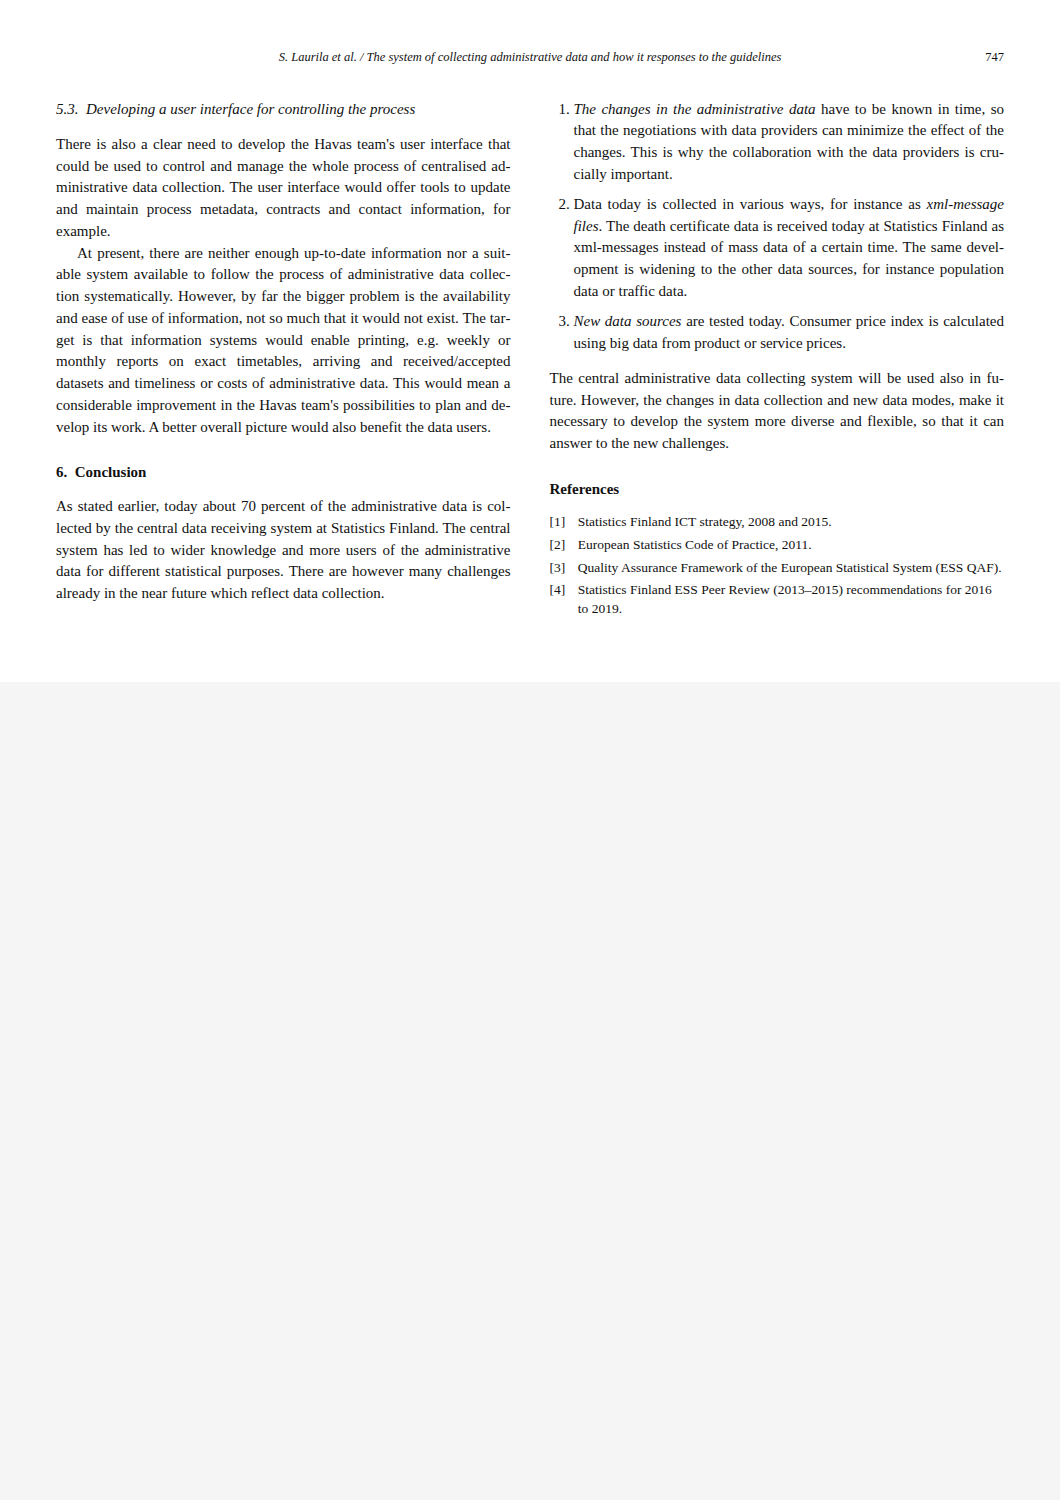S. Laurila et al. / The system of collecting administrative data and how it responses to the guidelines 747
5.3. Developing a user interface for controlling the process
There is also a clear need to develop the Havas team's user interface that could be used to control and manage the whole process of centralised administrative data collection. The user interface would offer tools to update and maintain process metadata, contracts and contact information, for example.
At present, there are neither enough up-to-date information nor a suitable system available to follow the process of administrative data collection systematically. However, by far the bigger problem is the availability and ease of use of information, not so much that it would not exist. The target is that information systems would enable printing, e.g. weekly or monthly reports on exact timetables, arriving and received/accepted datasets and timeliness or costs of administrative data. This would mean a considerable improvement in the Havas team's possibilities to plan and develop its work. A better overall picture would also benefit the data users.
6. Conclusion
As stated earlier, today about 70 percent of the administrative data is collected by the central data receiving system at Statistics Finland. The central system has led to wider knowledge and more users of the administrative data for different statistical purposes. There are however many challenges already in the near future which reflect data collection.
The changes in the administrative data have to be known in time, so that the negotiations with data providers can minimize the effect of the changes. This is why the collaboration with the data providers is crucially important.
Data today is collected in various ways, for instance as xml-message files. The death certificate data is received today at Statistics Finland as xml-messages instead of mass data of a certain time. The same development is widening to the other data sources, for instance population data or traffic data.
New data sources are tested today. Consumer price index is calculated using big data from product or service prices.
The central administrative data collecting system will be used also in future. However, the changes in data collection and new data modes, make it necessary to develop the system more diverse and flexible, so that it can answer to the new challenges.
References
[1] Statistics Finland ICT strategy, 2008 and 2015.
[2] European Statistics Code of Practice, 2011.
[3] Quality Assurance Framework of the European Statistical System (ESS QAF).
[4] Statistics Finland ESS Peer Review (2013–2015) recommendations for 2016 to 2019.